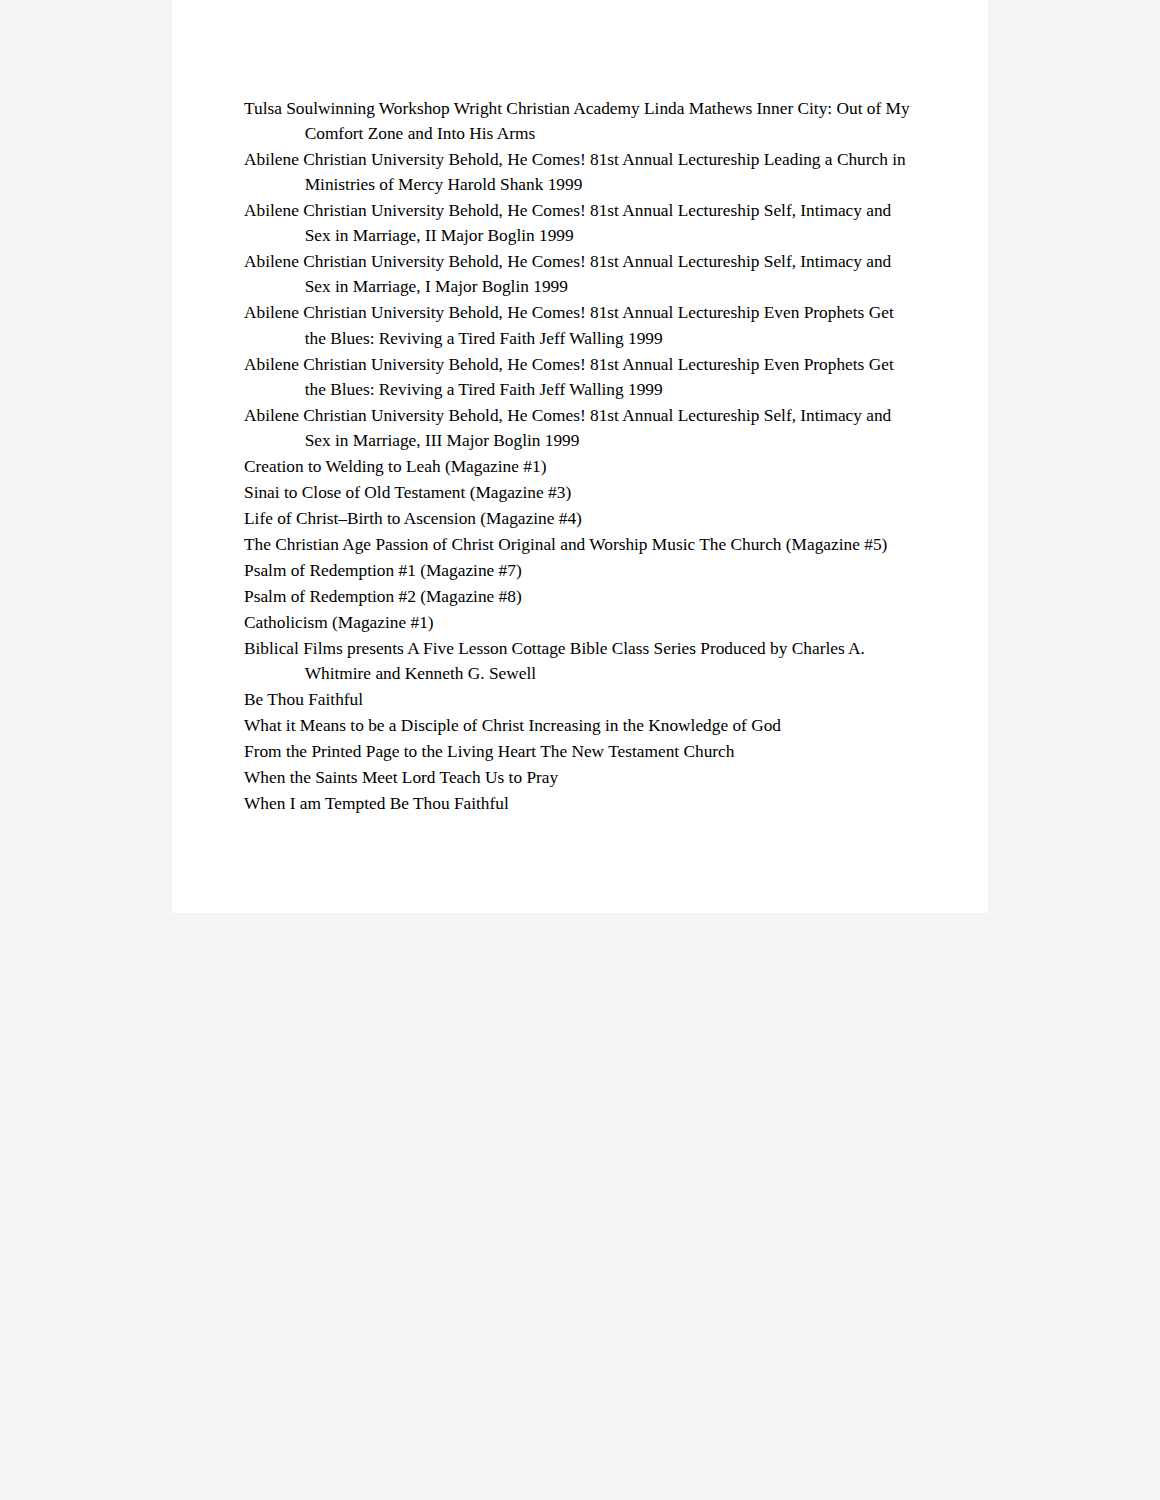Tulsa Soulwinning Workshop Wright Christian Academy Linda Mathews Inner City: Out of My Comfort Zone and Into His Arms
Abilene Christian University Behold, He Comes! 81st Annual Lectureship Leading a Church in Ministries of Mercy Harold Shank 1999
Abilene Christian University Behold, He Comes! 81st Annual Lectureship Self, Intimacy and Sex in Marriage, II Major Boglin 1999
Abilene Christian University Behold, He Comes! 81st Annual Lectureship Self, Intimacy and Sex in Marriage, I Major Boglin 1999
Abilene Christian University Behold, He Comes! 81st Annual Lectureship Even Prophets Get the Blues: Reviving a Tired Faith Jeff Walling 1999
Abilene Christian University Behold, He Comes! 81st Annual Lectureship Even Prophets Get the Blues: Reviving a Tired Faith Jeff Walling 1999
Abilene Christian University Behold, He Comes! 81st Annual Lectureship Self, Intimacy and Sex in Marriage, III Major Boglin 1999
Creation to Welding to Leah (Magazine #1)
Sinai to Close of Old Testament (Magazine #3)
Life of Christ–Birth to Ascension (Magazine #4)
The Christian Age Passion of Christ Original and Worship Music The Church (Magazine #5)
Psalm of Redemption #1 (Magazine #7)
Psalm of Redemption #2 (Magazine #8)
Catholicism (Magazine #1)
Biblical Films presents A Five Lesson Cottage Bible Class Series Produced by Charles A. Whitmire and Kenneth G. Sewell
Be Thou Faithful
What it Means to be a Disciple of Christ Increasing in the Knowledge of God
From the Printed Page to the Living Heart The New Testament Church
When the Saints Meet Lord Teach Us to Pray
When I am Tempted Be Thou Faithful